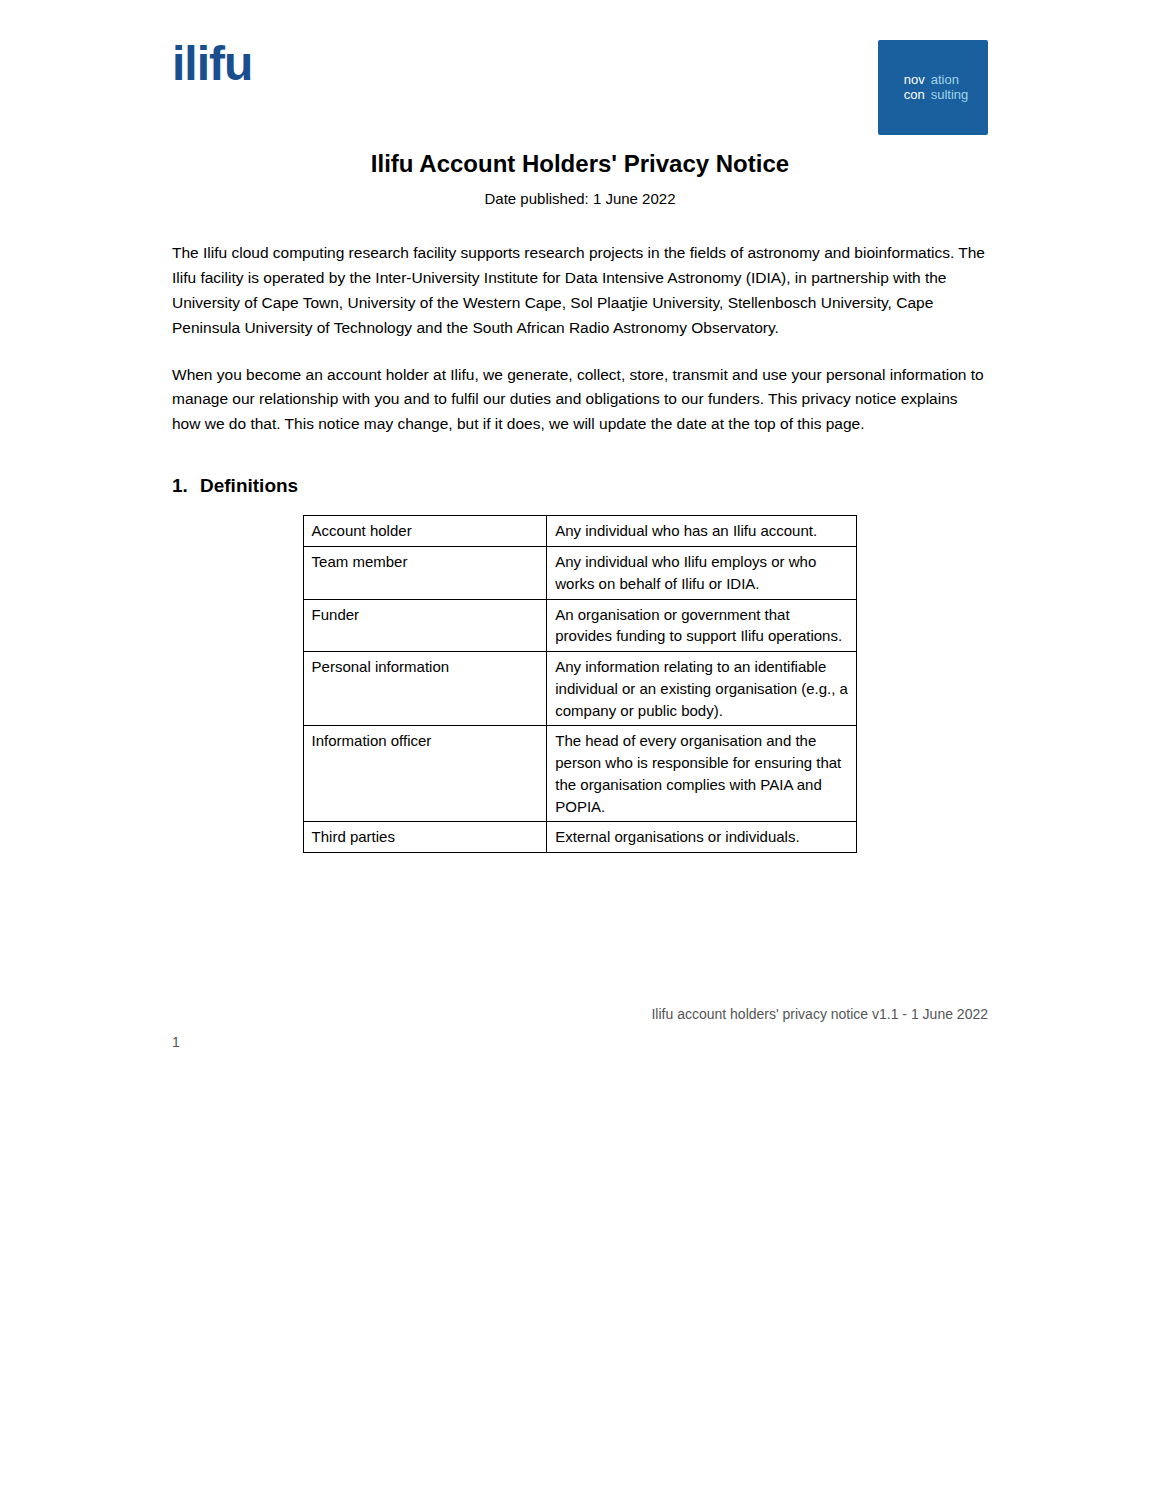ilifu
novation
consulting
Ilifu Account Holders' Privacy Notice
Date published: 1 June 2022
The Ilifu cloud computing research facility supports research projects in the fields of astronomy and bioinformatics. The Ilifu facility is operated by the Inter-University Institute for Data Intensive Astronomy (IDIA), in partnership with the University of Cape Town, University of the Western Cape, Sol Plaatjie University, Stellenbosch University, Cape Peninsula University of Technology and the South African Radio Astronomy Observatory.
When you become an account holder at Ilifu, we generate, collect, store, transmit and use your personal information to manage our relationship with you and to fulfil our duties and obligations to our funders. This privacy notice explains how we do that. This notice may change, but if it does, we will update the date at the top of this page.
1. Definitions
| Account holder | Any individual who has an Ilifu account. |
| Team member | Any individual who Ilifu employs or who works on behalf of Ilifu or IDIA. |
| Funder | An organisation or government that provides funding to support Ilifu operations. |
| Personal information | Any information relating to an identifiable individual or an existing organisation (e.g., a company or public body). |
| Information officer | The head of every organisation and the person who is responsible for ensuring that the organisation complies with PAIA and POPIA. |
| Third parties | External organisations or individuals. |
Ilifu account holders' privacy notice v1.1 - 1 June 2022
1